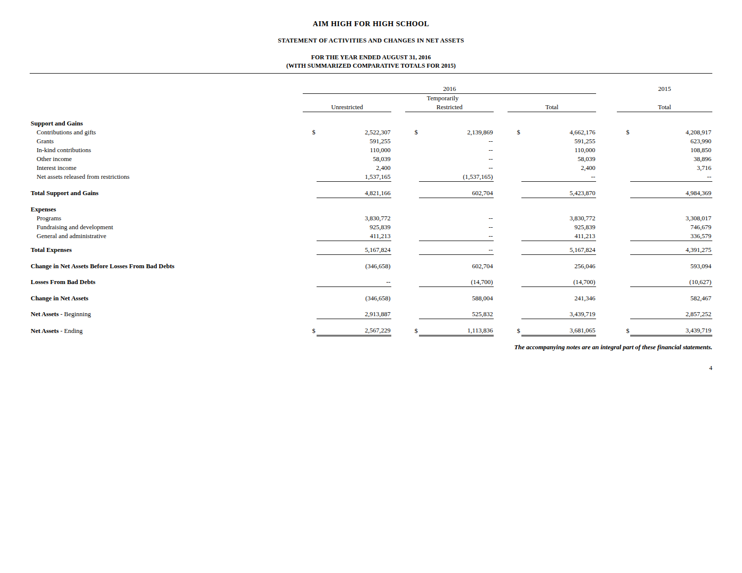AIM HIGH FOR HIGH SCHOOL
STATEMENT OF ACTIVITIES AND CHANGES IN NET ASSETS
FOR THE YEAR ENDED AUGUST 31, 2016
(WITH SUMMARIZED COMPARATIVE TOTALS FOR 2015)
| | 2016 | | 2015 |
| | | Temporarily | | | |
| | Unrestricted | | Restricted | | Total | | Total |
| Support and Gains | |
| Contributions and gifts | $ | 2,522,307 | | $ | 2,139,869 | | $ | 4,662,176 | | $ | 4,208,917 |
| Grants | | 591,255 | | | -- | | | 591,255 | | | 623,990 |
| In-kind contributions | | 110,000 | | | -- | | | 110,000 | | | 108,850 |
| Other income | | 58,039 | | | -- | | | 58,039 | | | 38,896 |
| Interest income | | 2,400 | | | -- | | | 2,400 | | | 3,716 |
| Net assets released from restrictions | | 1,537,165 | | | (1,537,165) | | | -- | | | -- |
| Total Support and Gains | | 4,821,166 | | | 602,704 | | | 5,423,870 | | | 4,984,369 |
| Expenses | |
| Programs | | 3,830,772 | | | -- | | | 3,830,772 | | | 3,308,017 |
| Fundraising and development | | 925,839 | | | -- | | | 925,839 | | | 746,679 |
| General and administrative | | 411,213 | | | -- | | | 411,213 | | | 336,579 |
| Total Expenses | | 5,167,824 | | | -- | | | 5,167,824 | | | 4,391,275 |
| Change in Net Assets Before Losses From Bad Debts | | (346,658) | | | 602,704 | | | 256,046 | | | 593,094 |
| Losses From Bad Debts | | -- | | | (14,700) | | | (14,700) | | | (10,627) |
| Change in Net Assets | | (346,658) | | | 588,004 | | | 241,346 | | | 582,467 |
| Net Assets - Beginning | | 2,913,887 | | | 525,832 | | | 3,439,719 | | | 2,857,252 |
| Net Assets - Ending | $ | 2,567,229 | | $ | 1,113,836 | | $ | 3,681,065 | | $ | 3,439,719 |
The accompanying notes are an integral part of these financial statements.
4